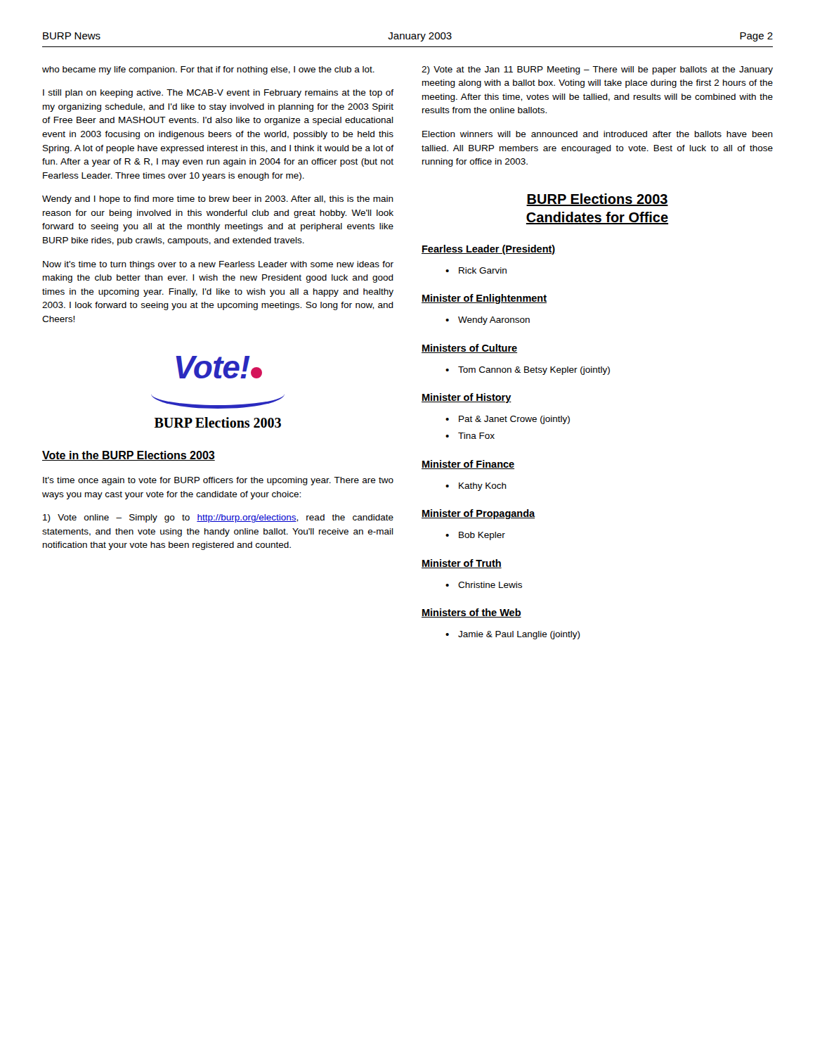BURP News January 2003 Page 2
who became my life companion. For that if for nothing else, I owe the club a lot.
I still plan on keeping active. The MCAB-V event in February remains at the top of my organizing schedule, and I'd like to stay involved in planning for the 2003 Spirit of Free Beer and MASHOUT events. I'd also like to organize a special educational event in 2003 focusing on indigenous beers of the world, possibly to be held this Spring. A lot of people have expressed interest in this, and I think it would be a lot of fun. After a year of R & R, I may even run again in 2004 for an officer post (but not Fearless Leader. Three times over 10 years is enough for me).
Wendy and I hope to find more time to brew beer in 2003. After all, this is the main reason for our being involved in this wonderful club and great hobby. We'll look forward to seeing you all at the monthly meetings and at peripheral events like BURP bike rides, pub crawls, campouts, and extended travels.
Now it's time to turn things over to a new Fearless Leader with some new ideas for making the club better than ever. I wish the new President good luck and good times in the upcoming year. Finally, I'd like to wish you all a happy and healthy 2003. I look forward to seeing you at the upcoming meetings. So long for now, and Cheers!
Vote!
BURP Elections 2003
Vote in the BURP Elections 2003
It's time once again to vote for BURP officers for the upcoming year. There are two ways you may cast your vote for the candidate of your choice:
1) Vote online – Simply go to http://burp.org/elections, read the candidate statements, and then vote using the handy online ballot. You'll receive an e-mail notification that your vote has been registered and counted.
2) Vote at the Jan 11 BURP Meeting – There will be paper ballots at the January meeting along with a ballot box. Voting will take place during the first 2 hours of the meeting. After this time, votes will be tallied, and results will be combined with the results from the online ballots.
Election winners will be announced and introduced after the ballots have been tallied. All BURP members are encouraged to vote. Best of luck to all of those running for office in 2003.
BURP Elections 2003
Candidates for Office
Fearless Leader (President)
Rick Garvin
Minister of Enlightenment
Wendy Aaronson
Ministers of Culture
Tom Cannon & Betsy Kepler (jointly)
Minister of History
Pat & Janet Crowe (jointly)
Tina Fox
Minister of Finance
Kathy Koch
Minister of Propaganda
Bob Kepler
Minister of Truth
Christine Lewis
Ministers of the Web
Jamie & Paul Langlie (jointly)